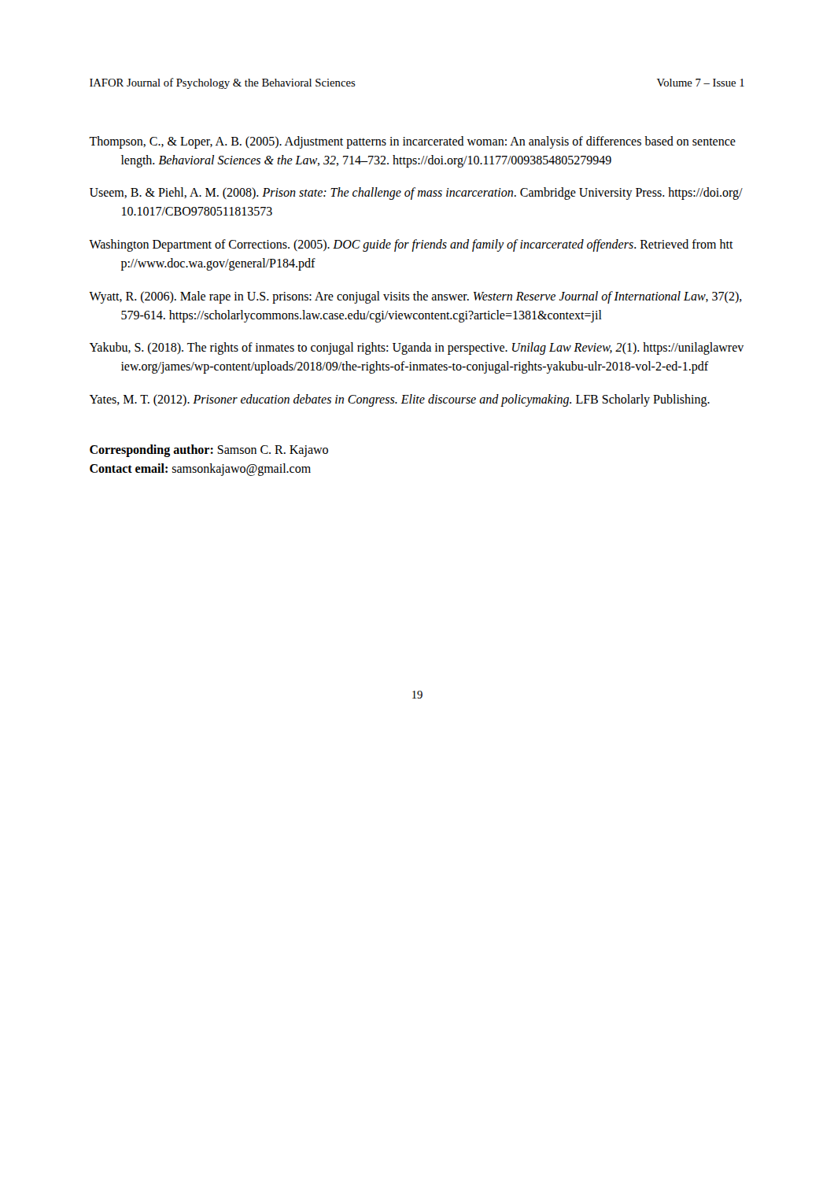IAFOR Journal of Psychology & the Behavioral Sciences Volume 7 – Issue 1
Thompson, C., & Loper, A. B. (2005). Adjustment patterns in incarcerated woman: An analysis of differences based on sentence length. Behavioral Sciences & the Law, 32, 714–732. https://doi.org/10.1177/0093854805279949
Useem, B. & Piehl, A. M. (2008). Prison state: The challenge of mass incarceration. Cambridge University Press. https://doi.org/10.1017/CBO9780511813573
Washington Department of Corrections. (2005). DOC guide for friends and family of incarcerated offenders. Retrieved from http://www.doc.wa.gov/general/P184.pdf
Wyatt, R. (2006). Male rape in U.S. prisons: Are conjugal visits the answer. Western Reserve Journal of International Law, 37(2), 579-614. https://scholarlycommons.law.case.edu/cgi/viewcontent.cgi?article=1381&context=jil
Yakubu, S. (2018). The rights of inmates to conjugal rights: Uganda in perspective. Unilag Law Review, 2(1). https://unilaglawreview.org/james/wp-content/uploads/2018/09/the-rights-of-inmates-to-conjugal-rights-yakubu-ulr-2018-vol-2-ed-1.pdf
Yates, M. T. (2012). Prisoner education debates in Congress. Elite discourse and policymaking. LFB Scholarly Publishing.
Corresponding author: Samson C. R. Kajawo
Contact email: samsonkajawo@gmail.com
19